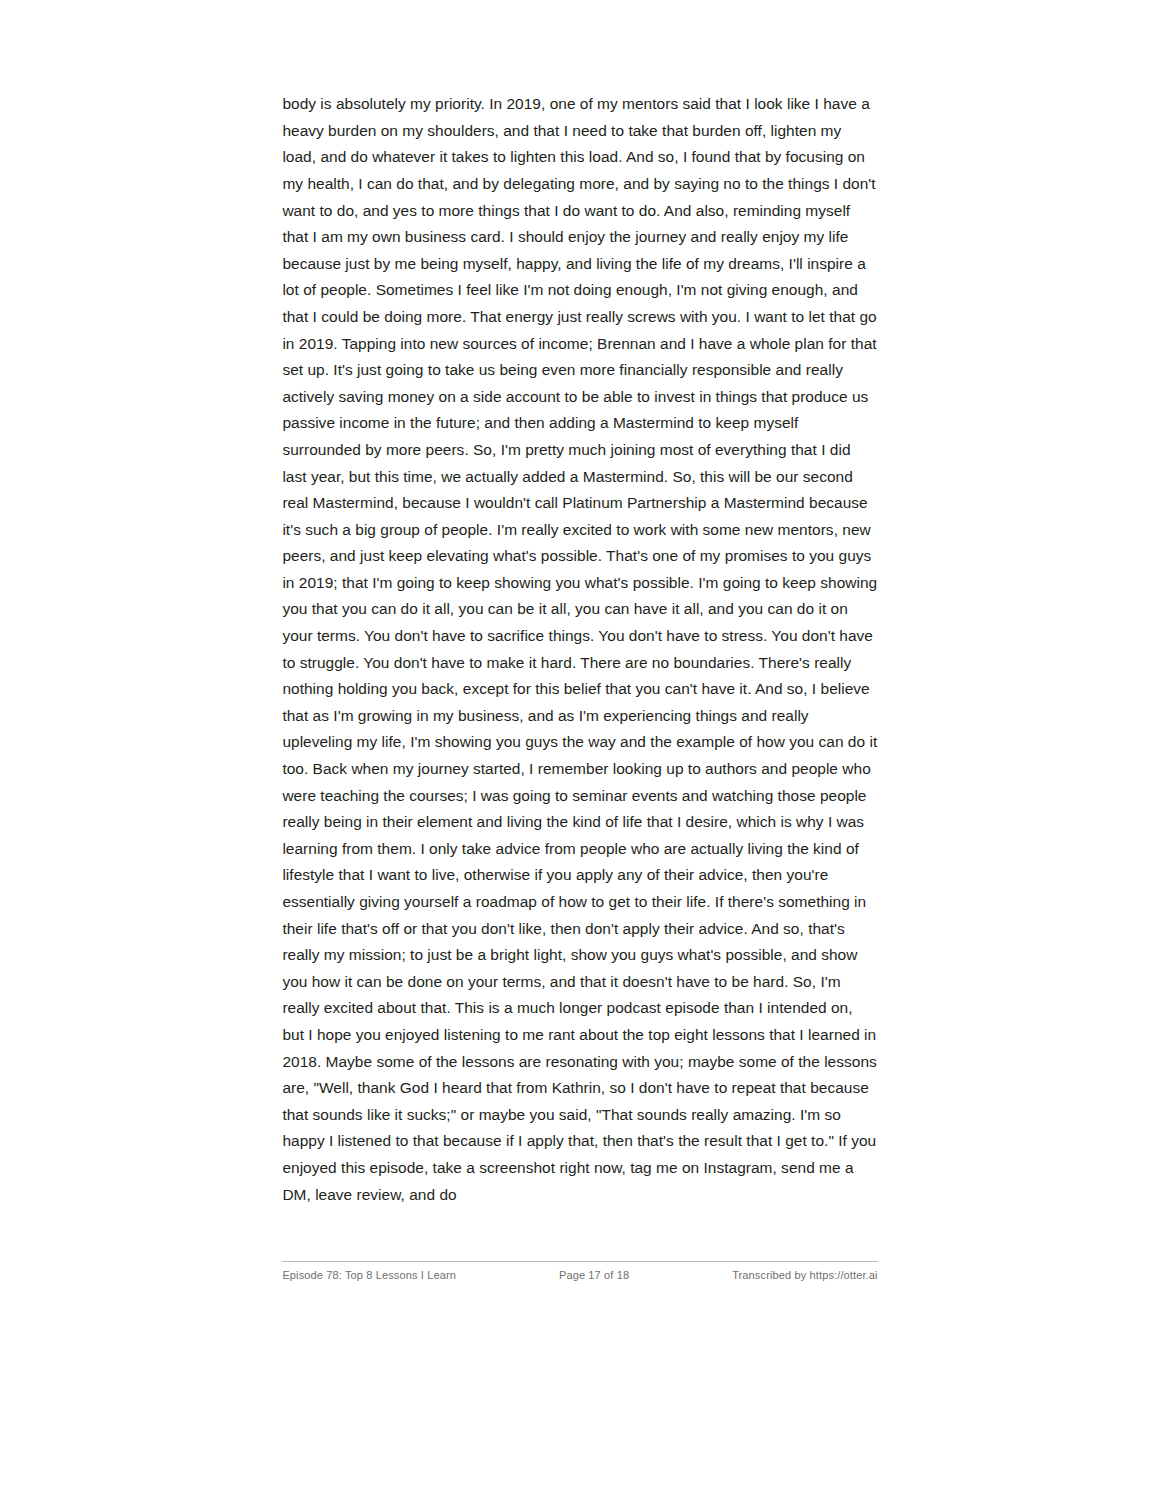body is absolutely my priority. In 2019, one of my mentors said that I look like I have a heavy burden on my shoulders, and that I need to take that burden off, lighten my load, and do whatever it takes to lighten this load. And so, I found that by focusing on my health, I can do that, and by delegating more, and by saying no to the things I don't want to do, and yes to more things that I do want to do. And also, reminding myself that I am my own business card. I should enjoy the journey and really enjoy my life because just by me being myself, happy, and living the life of my dreams, I'll inspire a lot of people. Sometimes I feel like I'm not doing enough, I'm not giving enough, and that I could be doing more. That energy just really screws with you. I want to let that go in 2019. Tapping into new sources of income; Brennan and I have a whole plan for that set up. It's just going to take us being even more financially responsible and really actively saving money on a side account to be able to invest in things that produce us passive income in the future; and then adding a Mastermind to keep myself surrounded by more peers. So, I'm pretty much joining most of everything that I did last year, but this time, we actually added a Mastermind. So, this will be our second real Mastermind, because I wouldn't call Platinum Partnership a Mastermind because it's such a big group of people. I'm really excited to work with some new mentors, new peers, and just keep elevating what's possible. That's one of my promises to you guys in 2019; that I'm going to keep showing you what's possible. I'm going to keep showing you that you can do it all, you can be it all, you can have it all, and you can do it on your terms. You don't have to sacrifice things. You don't have to stress. You don't have to struggle. You don't have to make it hard. There are no boundaries. There's really nothing holding you back, except for this belief that you can't have it. And so, I believe that as I'm growing in my business, and as I'm experiencing things and really upleveling my life, I'm showing you guys the way and the example of how you can do it too. Back when my journey started, I remember looking up to authors and people who were teaching the courses; I was going to seminar events and watching those people really being in their element and living the kind of life that I desire, which is why I was learning from them. I only take advice from people who are actually living the kind of lifestyle that I want to live, otherwise if you apply any of their advice, then you're essentially giving yourself a roadmap of how to get to their life. If there's something in their life that's off or that you don't like, then don't apply their advice. And so, that's really my mission; to just be a bright light, show you guys what's possible, and show you how it can be done on your terms, and that it doesn't have to be hard. So, I'm really excited about that. This is a much longer podcast episode than I intended on, but I hope you enjoyed listening to me rant about the top eight lessons that I learned in 2018. Maybe some of the lessons are resonating with you; maybe some of the lessons are, "Well, thank God I heard that from Kathrin, so I don't have to repeat that because that sounds like it sucks;" or maybe you said, "That sounds really amazing. I'm so happy I listened to that because if I apply that, then that's the result that I get to." If you enjoyed this episode, take a screenshot right now, tag me on Instagram, send me a DM, leave review, and do
Episode 78: Top 8 Lessons I Learn Page 17 of 18 Transcribed by https://otter.ai